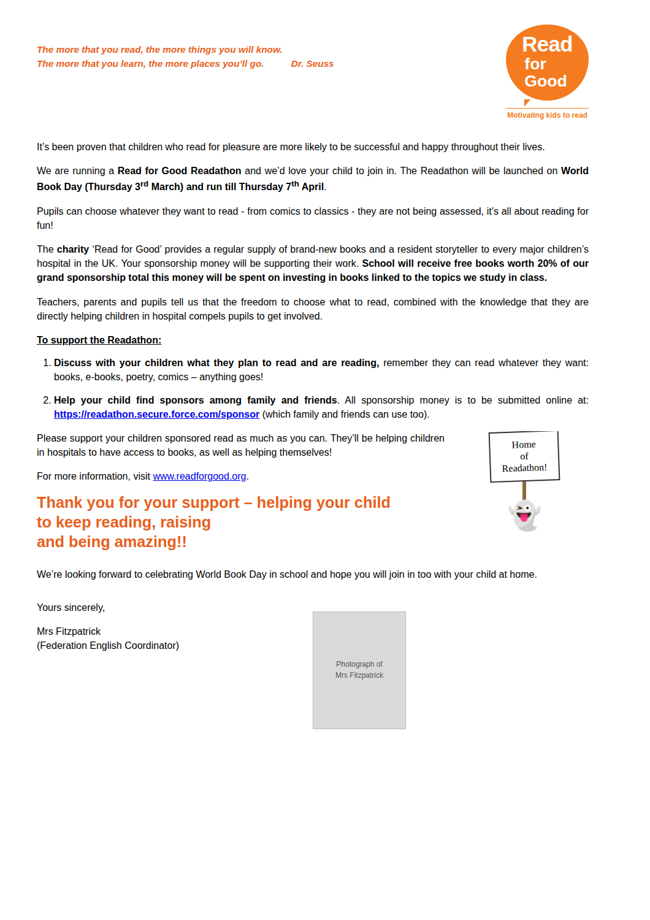The more that you read, the more things you will know.
The more that you learn, the more places you’ll go. Dr. Seuss
Read for Good
Motivating kids to read
It’s been proven that children who read for pleasure are more likely to be successful and happy throughout their lives.
We are running a Read for Good Readathon and we’d love your child to join in. The Readathon will be launched on World Book Day (Thursday 3rd March) and run till Thursday 7th April.
Pupils can choose whatever they want to read - from comics to classics - they are not being assessed, it’s all about reading for fun!
The charity ‘Read for Good’ provides a regular supply of brand-new books and a resident storyteller to every major children’s hospital in the UK. Your sponsorship money will be supporting their work. School will receive free books worth 20% of our grand sponsorship total this money will be spent on investing in books linked to the topics we study in class.
Teachers, parents and pupils tell us that the freedom to choose what to read, combined with the knowledge that they are directly helping children in hospital compels pupils to get involved.
To support the Readathon:
Discuss with your children what they plan to read and are reading, remember they can read whatever they want: books, e-books, poetry, comics – anything goes!
Help your child find sponsors among family and friends. All sponsorship money is to be submitted online at: https://readathon.secure.force.com/sponsor (which family and friends can use too).
Home
of
Readathon!
👻
Please support your children sponsored read as much as you can. They’ll be helping children in hospitals to have access to books, as well as helping themselves!
For more information, visit www.readforgood.org.
Thank you for your support – helping your child
to keep reading, raising
and being amazing!!
We’re looking forward to celebrating World Book Day in school and hope you will join in too with your child at home.
Yours sincerely,
Mrs Fitzpatrick
(Federation English Coordinator)
Photograph of
Mrs Fitzpatrick